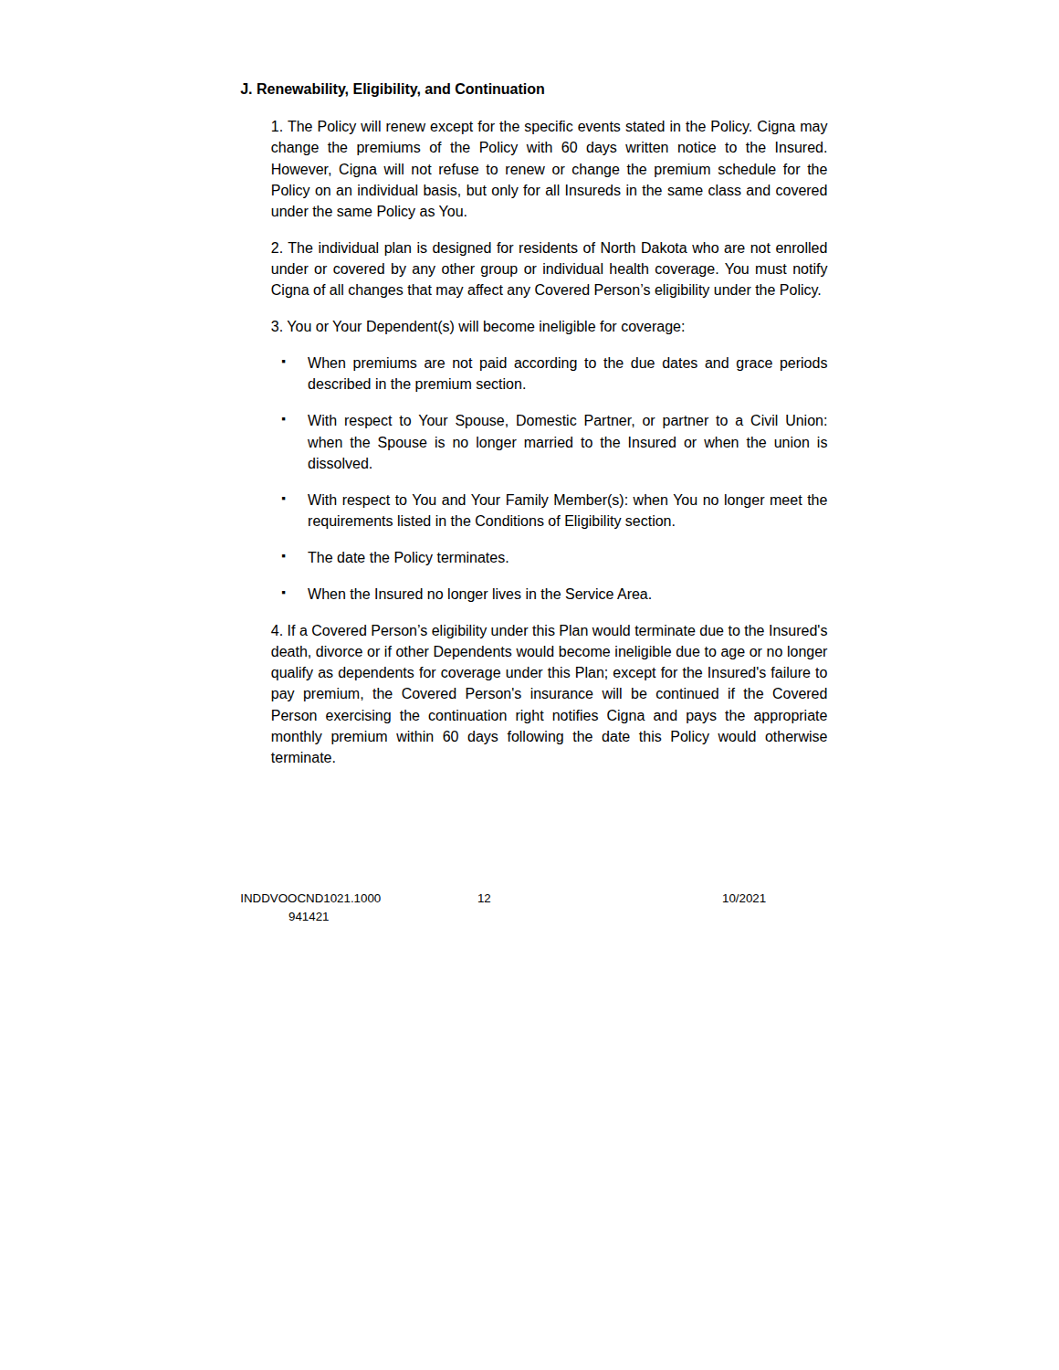J. Renewability, Eligibility, and Continuation
1. The Policy will renew except for the specific events stated in the Policy. Cigna may change the premiums of the Policy with 60 days written notice to the Insured. However, Cigna will not refuse to renew or change the premium schedule for the Policy on an individual basis, but only for all Insureds in the same class and covered under the same Policy as You.
2. The individual plan is designed for residents of North Dakota who are not enrolled under or covered by any other group or individual health coverage. You must notify Cigna of all changes that may affect any Covered Person’s eligibility under the Policy.
3. You or Your Dependent(s) will become ineligible for coverage:
When premiums are not paid according to the due dates and grace periods described in the premium section.
With respect to Your Spouse, Domestic Partner, or partner to a Civil Union: when the Spouse is no longer married to the Insured or when the union is dissolved.
With respect to You and Your Family Member(s): when You no longer meet the requirements listed in the Conditions of Eligibility section.
The date the Policy terminates.
When the Insured no longer lives in the Service Area.
4. If a Covered Person’s eligibility under this Plan would terminate due to the Insured's death, divorce or if other Dependents would become ineligible due to age or no longer qualify as dependents for coverage under this Plan; except for the Insured's failure to pay premium, the Covered Person's insurance will be continued if the Covered Person exercising the continuation right notifies Cigna and pays the appropriate monthly premium within 60 days following the date this Policy would otherwise terminate.
INDDVOOCND1021.1000 12 10/2021 941421